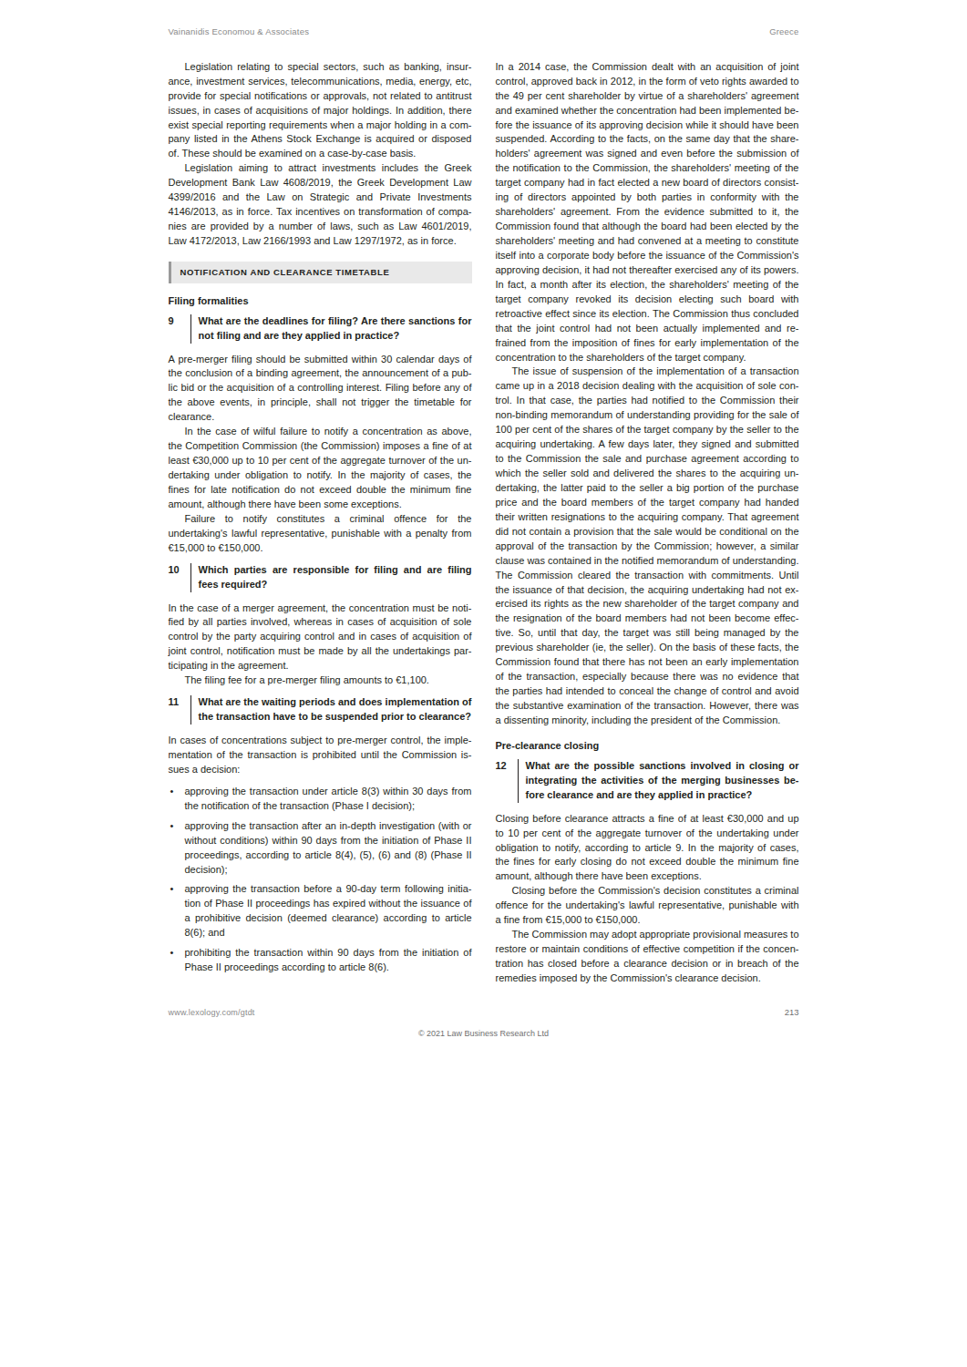Vainanidis Economou & Associates
Greece
Legislation relating to special sectors, such as banking, insurance, investment services, telecommunications, media, energy, etc, provide for special notifications or approvals, not related to antitrust issues, in cases of acquisitions of major holdings. In addition, there exist special reporting requirements when a major holding in a company listed in the Athens Stock Exchange is acquired or disposed of. These should be examined on a case-by-case basis.
Legislation aiming to attract investments includes the Greek Development Bank Law 4608/2019, the Greek Development Law 4399/2016 and the Law on Strategic and Private Investments 4146/2013, as in force. Tax incentives on transformation of companies are provided by a number of laws, such as Law 4601/2019, Law 4172/2013, Law 2166/1993 and Law 1297/1972, as in force.
Notification and clearance timetable
Filing formalities
9
What are the deadlines for filing? Are there sanctions for not filing and are they applied in practice?
A pre-merger filing should be submitted within 30 calendar days of the conclusion of a binding agreement, the announcement of a public bid or the acquisition of a controlling interest. Filing before any of the above events, in principle, shall not trigger the timetable for clearance.
In the case of wilful failure to notify a concentration as above, the Competition Commission (the Commission) imposes a fine of at least €30,000 up to 10 per cent of the aggregate turnover of the undertaking under obligation to notify. In the majority of cases, the fines for late notification do not exceed double the minimum fine amount, although there have been some exceptions.
Failure to notify constitutes a criminal offence for the undertaking's lawful representative, punishable with a penalty from €15,000 to €150,000.
10
Which parties are responsible for filing and are filing fees required?
In the case of a merger agreement, the concentration must be notified by all parties involved, whereas in cases of acquisition of sole control by the party acquiring control and in cases of acquisition of joint control, notification must be made by all the undertakings participating in the agreement.
The filing fee for a pre-merger filing amounts to €1,100.
11
What are the waiting periods and does implementation of the transaction have to be suspended prior to clearance?
In cases of concentrations subject to pre-merger control, the implementation of the transaction is prohibited until the Commission issues a decision:
approving the transaction under article 8(3) within 30 days from the notification of the transaction (Phase I decision);
approving the transaction after an in-depth investigation (with or without conditions) within 90 days from the initiation of Phase II proceedings, according to article 8(4), (5), (6) and (8) (Phase II decision);
approving the transaction before a 90-day term following initiation of Phase II proceedings has expired without the issuance of a prohibitive decision (deemed clearance) according to article 8(6); and
prohibiting the transaction within 90 days from the initiation of Phase II proceedings according to article 8(6).
In a 2014 case, the Commission dealt with an acquisition of joint control, approved back in 2012, in the form of veto rights awarded to the 49 per cent shareholder by virtue of a shareholders' agreement and examined whether the concentration had been implemented before the issuance of its approving decision while it should have been suspended. According to the facts, on the same day that the shareholders' agreement was signed and even before the submission of the notification to the Commission, the shareholders' meeting of the target company had in fact elected a new board of directors consisting of directors appointed by both parties in conformity with the shareholders' agreement. From the evidence submitted to it, the Commission found that although the board had been elected by the shareholders' meeting and had convened at a meeting to constitute itself into a corporate body before the issuance of the Commission's approving decision, it had not thereafter exercised any of its powers. In fact, a month after its election, the shareholders' meeting of the target company revoked its decision electing such board with retroactive effect since its election. The Commission thus concluded that the joint control had not been actually implemented and refrained from the imposition of fines for early implementation of the concentration to the shareholders of the target company.
The issue of suspension of the implementation of a transaction came up in a 2018 decision dealing with the acquisition of sole control. In that case, the parties had notified to the Commission their non-binding memorandum of understanding providing for the sale of 100 per cent of the shares of the target company by the seller to the acquiring undertaking. A few days later, they signed and submitted to the Commission the sale and purchase agreement according to which the seller sold and delivered the shares to the acquiring undertaking, the latter paid to the seller a big portion of the purchase price and the board members of the target company had handed their written resignations to the acquiring company. That agreement did not contain a provision that the sale would be conditional on the approval of the transaction by the Commission; however, a similar clause was contained in the notified memorandum of understanding. The Commission cleared the transaction with commitments. Until the issuance of that decision, the acquiring undertaking had not exercised its rights as the new shareholder of the target company and the resignation of the board members had not been become effective. So, until that day, the target was still being managed by the previous shareholder (ie, the seller). On the basis of these facts, the Commission found that there has not been an early implementation of the transaction, especially because there was no evidence that the parties had intended to conceal the change of control and avoid the substantive examination of the transaction. However, there was a dissenting minority, including the president of the Commission.
Pre-clearance closing
12
What are the possible sanctions involved in closing or integrating the activities of the merging businesses before clearance and are they applied in practice?
Closing before clearance attracts a fine of at least €30,000 and up to 10 per cent of the aggregate turnover of the undertaking under obligation to notify, according to article 9. In the majority of cases, the fines for early closing do not exceed double the minimum fine amount, although there have been exceptions.
Closing before the Commission's decision constitutes a criminal offence for the undertaking's lawful representative, punishable with a fine from €15,000 to €150,000.
The Commission may adopt appropriate provisional measures to restore or maintain conditions of effective competition if the concentration has closed before a clearance decision or in breach of the remedies imposed by the Commission's clearance decision.
www.lexology.com/gtdt
213
© 2021 Law Business Research Ltd